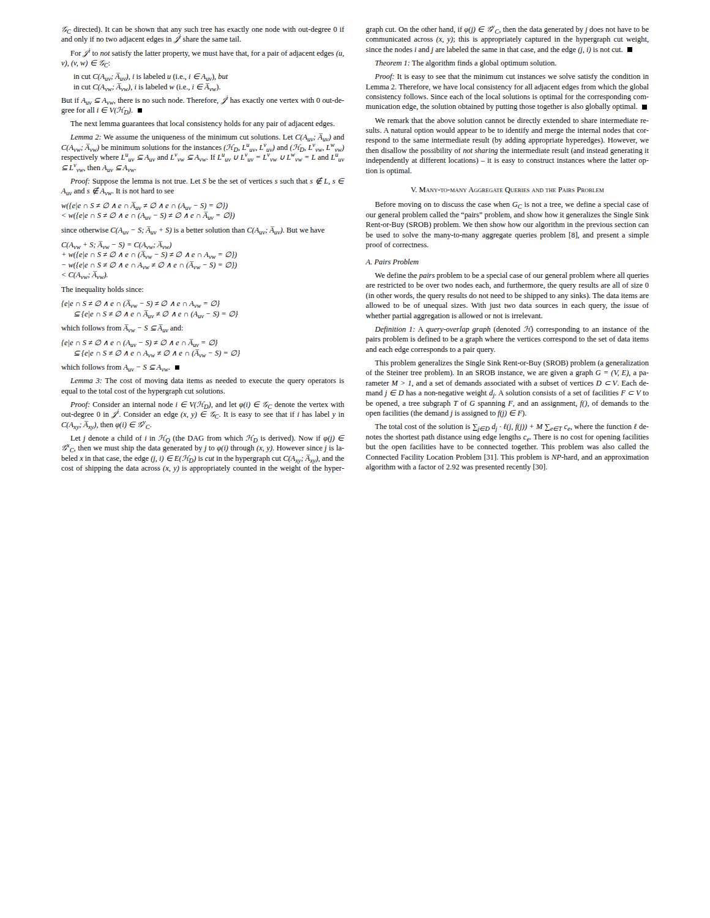𝒢C directed). It can be shown that any such tree has exactly one node with out-degree 0 if and only if no two adjacent edges in 𝒥i share the same tail.
For 𝒥i to not satisfy the latter property, we must have that, for a pair of adjacent edges (u, v), (v, w) ∈ 𝒢C:
in cut C(Auv; A̅uv), i is labeled u (i.e., i ∈ Auv), but in cut C(Avw; A̅vw), i is labeled w (i.e., i ∈ A̅vw).
But if Auv ⊆ Avw, there is no such node. Therefore, 𝒥i has exactly one vertex with 0 out-degree for all i ∈ V(ℋD).
The next lemma guarantees that local consistency holds for any pair of adjacent edges.
Lemma 2: We assume the uniqueness of the minimum cut solutions. Let C(Auv; A̅uv) and C(Avw; A̅vw) be minimum solutions for the instances (ℋD, Luuv, Lvuv) and (ℋD, Lvvw, Lwvw) respectively where Luuv ⊆ Auv and Lvvw ⊆ Avw. If Luuv ∪ Lvuv = Lvvw ∪ Lwvw = L and Luuv ⊆ Lvvw, then Auv ⊆ Avw.
Proof: Suppose the lemma is not true. Let S be the set of vertices s such that s ∉ L, s ∈ Auv and s ∉ Avw. It is not hard to see
w({e|e ∩ S ≠ ∅ ∧ e ∩ A̅uv ≠ ∅ ∧ e ∩ (Auv − S) = ∅}) < w({e|e ∩ S ≠ ∅ ∧ e ∩ (Auv − S) ≠ ∅ ∧ e ∩ A̅uv = ∅})
since otherwise C(Auv − S; A̅uv + S) is a better solution than C(Auv; A̅uv). But we have
C(Avw + S; A̅vw − S) = C(Avw; A̅vw) + w({e|e ∩ S ≠ ∅ ∧ e ∩ (A̅vw − S) ≠ ∅ ∧ e ∩ Avw = ∅}) − w({e|e ∩ S ≠ ∅ ∧ e ∩ Avw ≠ ∅ ∧ e ∩ (A̅vw − S) = ∅}) < C(Avw; A̅vw).
The inequality holds since:
{e|e ∩ S ≠ ∅ ∧ e ∩ (A̅vw − S) ≠ ∅ ∧ e ∩ Avw = ∅} ⊆ {e|e ∩ S ≠ ∅ ∧ e ∩ A̅uv ≠ ∅ ∧ e ∩ (Auv − S) = ∅}
which follows from A̅vw − S ⊆ A̅uv and:
{e|e ∩ S ≠ ∅ ∧ e ∩ (Auv − S) ≠ ∅ ∧ e ∩ A̅uv = ∅} ⊆ {e|e ∩ S ≠ ∅ ∧ e ∩ Avw ≠ ∅ ∧ e ∩ (A̅vw − S) = ∅}
which follows from Auv − S ⊆ Avw.
Lemma 3: The cost of moving data items as needed to execute the query operators is equal to the total cost of the hypergraph cut solutions.
Proof: Consider an internal node i ∈ V(ℋD), and let φ(i) ∈ 𝒢C denote the vertex with out-degree 0 in 𝒥i. Consider an edge (x, y) ∈ 𝒢C. It is easy to see that if i has label y in C(Axy; A̅xy), then φ(i) ∈ 𝒢yC.
Let j denote a child of i in ℋQ (the DAG from which ℋD is derived). Now if φ(j) ∈ 𝒢xC, then we must ship the data generated by j to φ(i) through (x, y). However since j is labeled x in that case, the edge (j, i) ∈ E(ℋD) is cut in the hypergraph cut C(Axy; A̅xy), and the cost of shipping the data across (x, y) is appropriately counted in the weight of the hypergraph cut. On the other hand, if φ(j) ∈ 𝒢yC, then the data generated by j does not have to be communicated across (x, y); this is appropriately captured in the hypergraph cut weight, since the nodes i and j are labeled the same in that case, and the edge (j, i) is not cut.
Theorem 1: The algorithm finds a global optimum solution.
Proof: It is easy to see that the minimum cut instances we solve satisfy the condition in Lemma 2. Therefore, we have local consistency for all adjacent edges from which the global consistency follows. Since each of the local solutions is optimal for the corresponding communication edge, the solution obtained by putting those together is also globally optimal.
We remark that the above solution cannot be directly extended to share intermediate results. A natural option would appear to be to identify and merge the internal nodes that correspond to the same intermediate result (by adding appropriate hyperedges). However, we then disallow the possibility of not sharing the intermediate result (and instead generating it independently at different locations) – it is easy to construct instances where the latter option is optimal.
V. Many-to-many Aggregate Queries and the Pairs Problem
Before moving on to discuss the case when GC is not a tree, we define a special case of our general problem called the “pairs” problem, and show how it generalizes the Single Sink Rent-or-Buy (SROB) problem. We then show how our algorithm in the previous section can be used to solve the many-to-many aggregate queries problem [8], and present a simple proof of correctness.
A. Pairs Problem
We define the pairs problem to be a special case of our general problem where all queries are restricted to be over two nodes each, and furthermore, the query results are all of size 0 (in other words, the query results do not need to be shipped to any sinks). The data items are allowed to be of unequal sizes. With just two data sources in each query, the issue of whether partial aggregation is allowed or not is irrelevant.
Definition 1: A query-overlap graph (denoted ℋ) corresponding to an instance of the pairs problem is defined to be a graph where the vertices correspond to the set of data items and each edge corresponds to a pair query.
This problem generalizes the Single Sink Rent-or-Buy (SROB) problem (a generalization of the Steiner tree problem). In an SROB instance, we are given a graph G = (V, E), a parameter M > 1, and a set of demands associated with a subset of vertices D ⊂ V. Each demand j ∈ D has a non-negative weight dj. A solution consists of a set of facilities F ⊂ V to be opened, a tree subgraph T of G spanning F, and an assignment, f(), of demands to the open facilities (the demand j is assigned to f(j) ∈ F).
The total cost of the solution is ∑j∈D dj · ℓ(j, f(j)) + M ∑e∈T ce, where the function ℓ denotes the shortest path distance using edge lengths ce. There is no cost for opening facilities but the open facilities have to be connected together. This problem was also called the Connected Facility Location Problem [31]. This problem is NP-hard, and an approximation algorithm with a factor of 2.92 was presented recently [30].